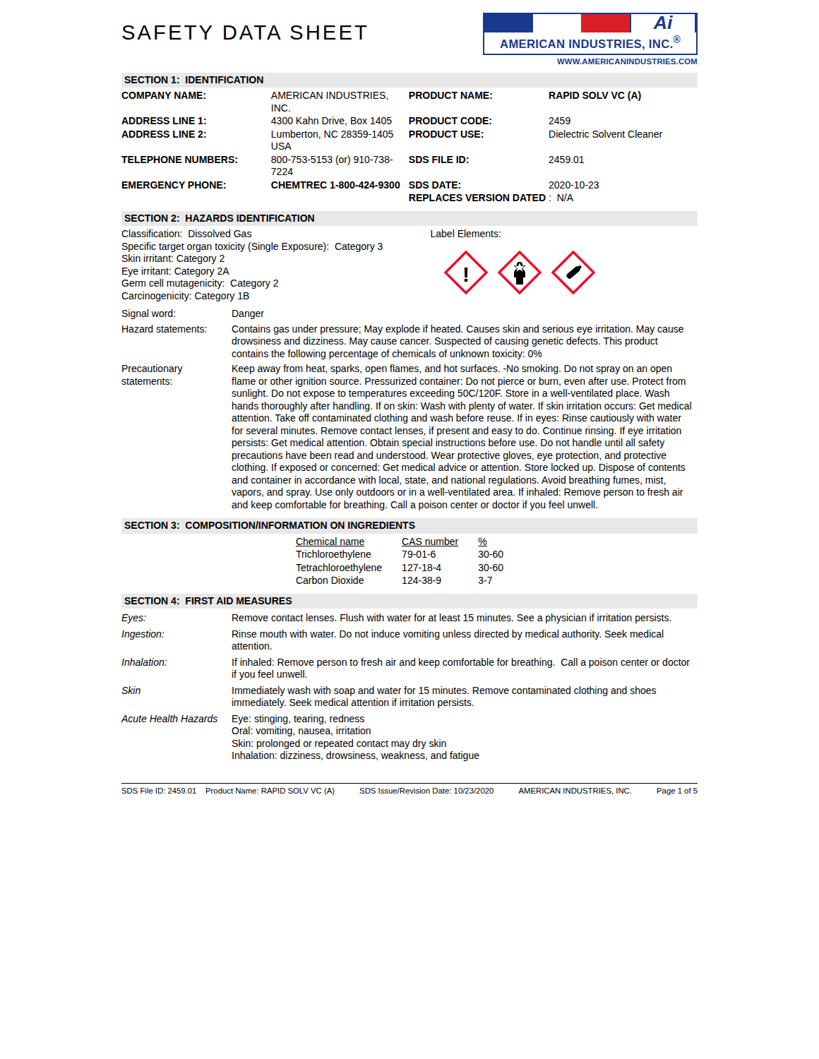SAFETY DATA SHEET
Ai
AMERICAN INDUSTRIES, INC.®
WWW.AMERICANINDUSTRIES.COM
SECTION 1: IDENTIFICATION
| COMPANY NAME: | AMERICAN INDUSTRIES, INC. | PRODUCT NAME: | RAPID SOLV VC (A) |
| ADDRESS LINE 1: | 4300 Kahn Drive, Box 1405 | PRODUCT CODE: | 2459 |
| ADDRESS LINE 2: | Lumberton, NC 28359-1405 USA | PRODUCT USE: | Dielectric Solvent Cleaner |
| TELEPHONE NUMBERS: | 800-753-5153 (or) 910-738-7224 | SDS FILE ID: | 2459.01 |
| EMERGENCY PHONE: | CHEMTREC 1-800-424-9300 | SDS DATE: | 2020-10-23 |
| | | REPLACES VERSION DATED | : N/A |
SECTION 2: HAZARDS IDENTIFICATION
Classification: Dissolved Gas
Specific target organ toxicity (Single Exposure): Category 3
Skin irritant: Category 2
Eye irritant: Category 2A
Germ cell mutagenicity: Category 2
Carcinogenicity: Category 1B
Label Elements:
!
| Signal word: | Danger |
| Hazard statements: | Contains gas under pressure; May explode if heated. Causes skin and serious eye irritation. May cause drowsiness and dizziness. May cause cancer. Suspected of causing genetic defects. This product contains the following percentage of chemicals of unknown toxicity: 0% |
| Precautionary statements: | Keep away from heat, sparks, open flames, and hot surfaces. -No smoking. Do not spray on an open flame or other ignition source. Pressurized container: Do not pierce or burn, even after use. Protect from sunlight. Do not expose to temperatures exceeding 50C/120F. Store in a well-ventilated place. Wash hands thoroughly after handling. If on skin: Wash with plenty of water. If skin irritation occurs: Get medical attention. Take off contaminated clothing and wash before reuse. If in eyes: Rinse cautiously with water for several minutes. Remove contact lenses, if present and easy to do. Continue rinsing. If eye irritation persists: Get medical attention. Obtain special instructions before use. Do not handle until all safety precautions have been read and understood. Wear protective gloves, eye protection, and protective clothing. If exposed or concerned: Get medical advice or attention. Store locked up. Dispose of contents and container in accordance with local, state, and national regulations. Avoid breathing fumes, mist, vapors, and spray. Use only outdoors or in a well-ventilated area. If inhaled: Remove person to fresh air and keep comfortable for breathing. Call a poison center or doctor if you feel unwell. |
SECTION 3: COMPOSITION/INFORMATION ON INGREDIENTS
| Chemical name | CAS number | % |
| --- | --- | --- |
| Trichloroethylene | 79-01-6 | 30-60 |
| Tetrachloroethylene | 127-18-4 | 30-60 |
| Carbon Dioxide | 124-38-9 | 3-7 |
SECTION 4: FIRST AID MEASURES
| Eyes: | Remove contact lenses. Flush with water for at least 15 minutes. See a physician if irritation persists. |
| Ingestion: | Rinse mouth with water. Do not induce vomiting unless directed by medical authority. Seek medical attention. |
| Inhalation: | If inhaled: Remove person to fresh air and keep comfortable for breathing. Call a poison center or doctor if you feel unwell. |
| Skin | Immediately wash with soap and water for 15 minutes. Remove contaminated clothing and shoes immediately. Seek medical attention if irritation persists. |
| Acute Health Hazards | Eye: stinging, tearing, redness Oral: vomiting, nausea, irritation Skin: prolonged or repeated contact may dry skin Inhalation: dizziness, drowsiness, weakness, and fatigue |
SDS File ID: 2459.01 Product Name: RAPID SOLV VC (A) SDS Issue/Revision Date: 10/23/2020 AMERICAN INDUSTRIES, INC. Page 1 of 5